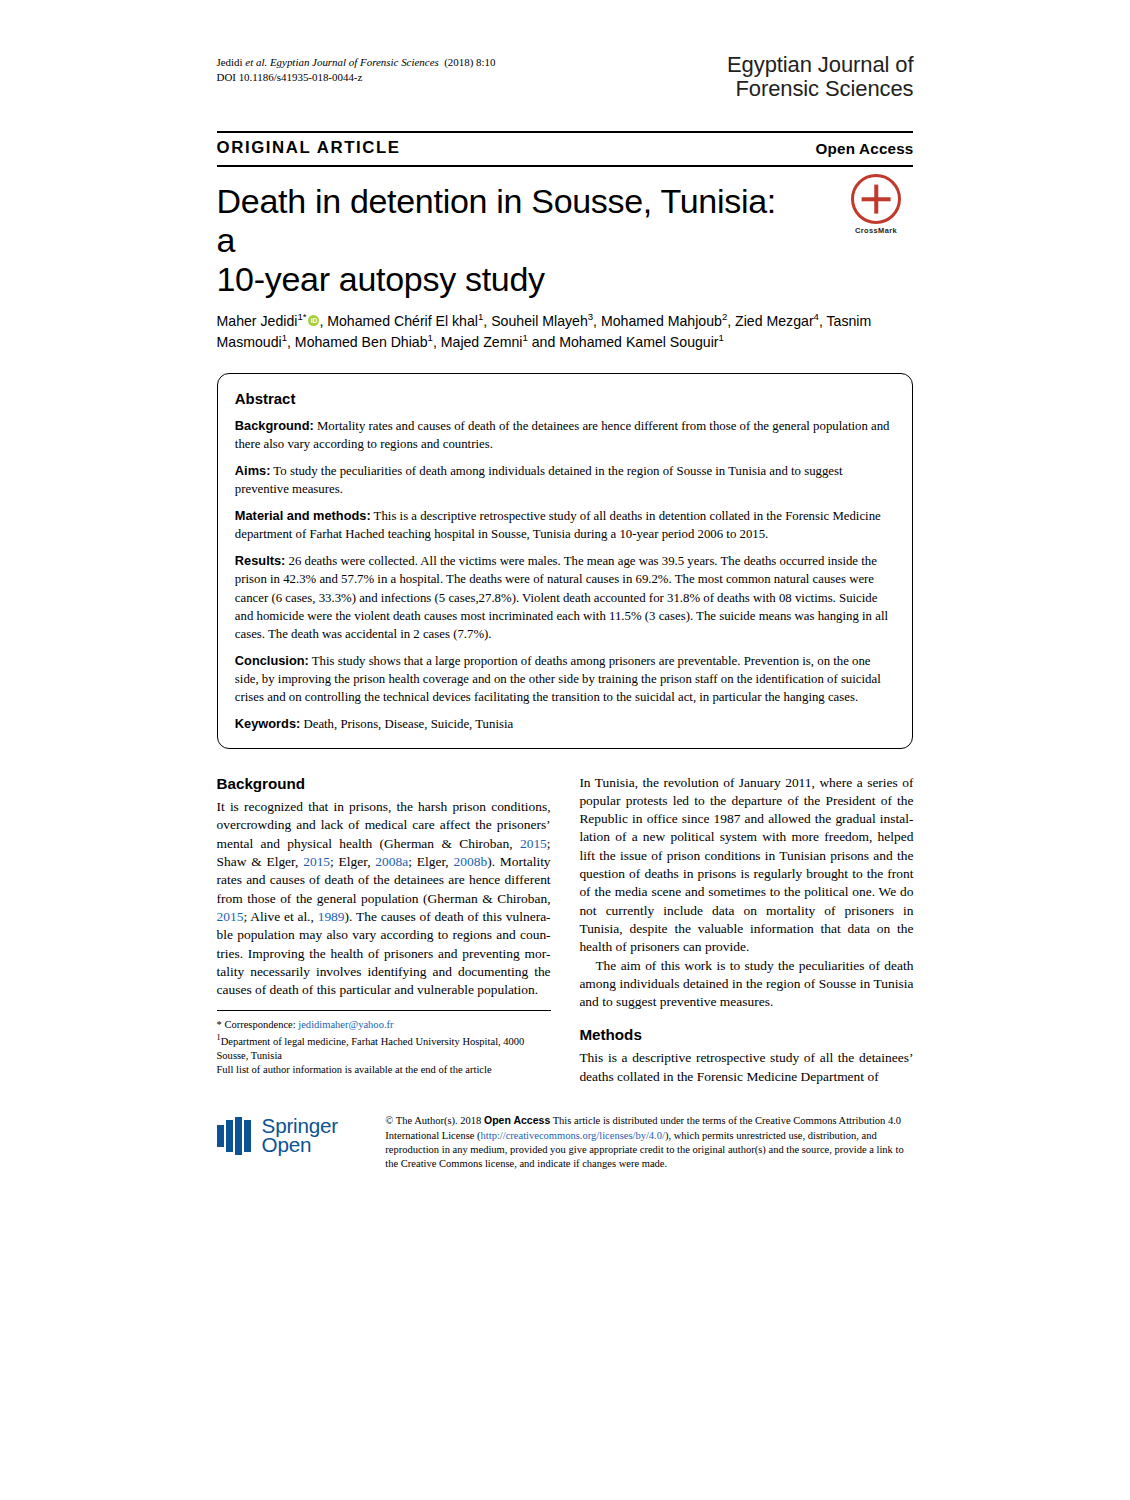Jedidi et al. Egyptian Journal of Forensic Sciences (2018) 8:10
DOI 10.1186/s41935-018-0044-z
Egyptian Journal of
Forensic Sciences
Original Article
Open Access
CrossMark
Death in detention in Sousse, Tunisia: a
10-year autopsy study
Maher Jedidi1* , Mohamed Chérif El khal1, Souheil Mlayeh3, Mohamed Mahjoub2, Zied Mezgar4, Tasnim Masmoudi1, Mohamed Ben Dhiab1, Majed Zemni1 and Mohamed Kamel Souguir1
Abstract
Background: Mortality rates and causes of death of the detainees are hence different from those of the general population and there also vary according to regions and countries.
Aims: To study the peculiarities of death among individuals detained in the region of Sousse in Tunisia and to suggest preventive measures.
Material and methods: This is a descriptive retrospective study of all deaths in detention collated in the Forensic Medicine department of Farhat Hached teaching hospital in Sousse, Tunisia during a 10-year period 2006 to 2015.
Results: 26 deaths were collected. All the victims were males. The mean age was 39.5 years. The deaths occurred inside the prison in 42.3% and 57.7% in a hospital. The deaths were of natural causes in 69.2%. The most common natural causes were cancer (6 cases, 33.3%) and infections (5 cases,27.8%). Violent death accounted for 31.8% of deaths with 08 victims. Suicide and homicide were the violent death causes most incriminated each with 11.5% (3 cases). The suicide means was hanging in all cases. The death was accidental in 2 cases (7.7%).
Conclusion: This study shows that a large proportion of deaths among prisoners are preventable. Prevention is, on the one side, by improving the prison health coverage and on the other side by training the prison staff on the identification of suicidal crises and on controlling the technical devices facilitating the transition to the suicidal act, in particular the hanging cases.
Keywords: Death, Prisons, Disease, Suicide, Tunisia
Background
It is recognized that in prisons, the harsh prison conditions, overcrowding and lack of medical care affect the prisoners’ mental and physical health (Gherman & Chiroban, 2015; Shaw & Elger, 2015; Elger, 2008a; Elger, 2008b). Mortality rates and causes of death of the detainees are hence different from those of the general population (Gherman & Chiroban, 2015; Alive et al., 1989). The causes of death of this vulnerable population may also vary according to regions and countries. Improving the health of prisoners and preventing mortality necessarily involves identifying and documenting the causes of death of this particular and vulnerable population.
* Correspondence: jedidimaher@yahoo.fr
1Department of legal medicine, Farhat Hached University Hospital, 4000 Sousse, Tunisia
Full list of author information is available at the end of the article
In Tunisia, the revolution of January 2011, where a series of popular protests led to the departure of the President of the Republic in office since 1987 and allowed the gradual installation of a new political system with more freedom, helped lift the issue of prison conditions in Tunisian prisons and the question of deaths in prisons is regularly brought to the front of the media scene and sometimes to the political one. We do not currently include data on mortality of prisoners in Tunisia, despite the valuable information that data on the health of prisoners can provide.
The aim of this work is to study the peculiarities of death among individuals detained in the region of Sousse in Tunisia and to suggest preventive measures.
Methods
This is a descriptive retrospective study of all the detainees’ deaths collated in the Forensic Medicine Department of
Springer Open
© The Author(s). 2018 Open Access This article is distributed under the terms of the Creative Commons Attribution 4.0 International License (http://creativecommons.org/licenses/by/4.0/), which permits unrestricted use, distribution, and reproduction in any medium, provided you give appropriate credit to the original author(s) and the source, provide a link to the Creative Commons license, and indicate if changes were made.